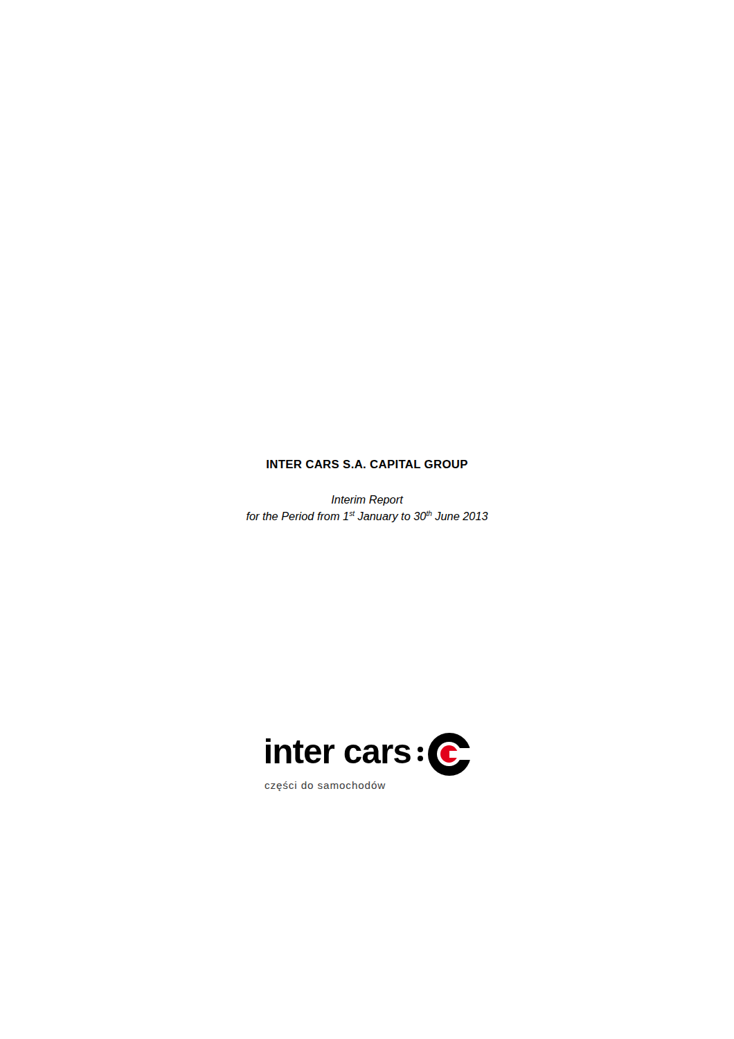INTER CARS S.A. CAPITAL GROUP
Interim Report
for the Period from 1st January to 30th June 2013
inter cars
części do samochodów